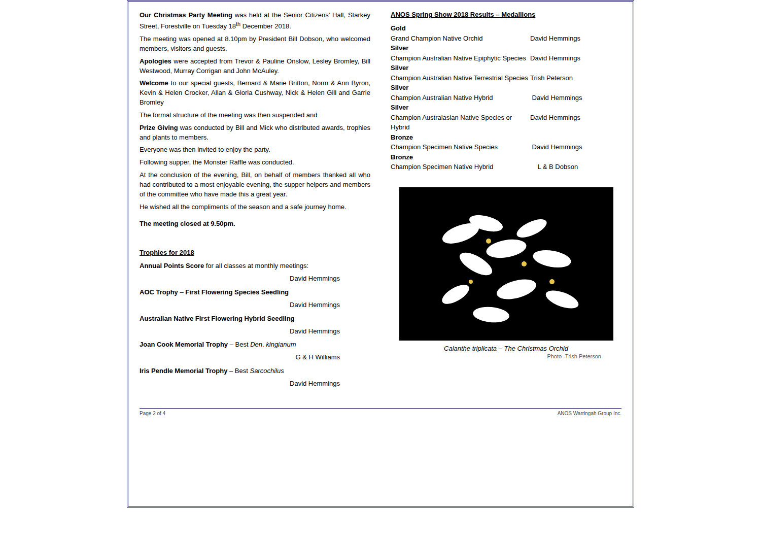Our Christmas Party Meeting was held at the Senior Citizens' Hall, Starkey Street, Forestville on Tuesday 18th December 2018.
The meeting was opened at 8.10pm by President Bill Dobson, who welcomed members, visitors and guests.
Apologies were accepted from Trevor & Pauline Onslow, Lesley Bromley, Bill Westwood, Murray Corrigan and John McAuley.
Welcome to our special guests, Bernard & Marie Britton, Norm & Ann Byron, Kevin & Helen Crocker, Allan & Gloria Cushway, Nick & Helen Gill and Garrie Bromley
The formal structure of the meeting was then suspended and
Prize Giving was conducted by Bill and Mick who distributed awards, trophies and plants to members.
Everyone was then invited to enjoy the party.
Following supper, the Monster Raffle was conducted.
At the conclusion of the evening, Bill, on behalf of members thanked all who had contributed to a most enjoyable evening, the supper helpers and members of the committee who have made this a great year.
He wished all the compliments of the season and a safe journey home.
The meeting closed at 9.50pm.
Trophies for 2018
Annual Points Score for all classes at monthly meetings:
David Hemmings
AOC Trophy – First Flowering Species Seedling
David Hemmings
Australian Native First Flowering Hybrid Seedling
David Hemmings
Joan Cook Memorial Trophy – Best Den. kingianum
G & H Williams
Iris Pendle Memorial Trophy – Best Sarcochilus
David Hemmings
ANOS Spring Show 2018 Results – Medallions
Gold
Grand Champion Native Orchid David Hemmings
Silver
Champion Australian Native Epiphytic Species David Hemmings
Silver
Champion Australian Native Terrestrial Species Trish Peterson
Silver
Champion Australian Native Hybrid David Hemmings
Silver
Champion Australasian Native Species or Hybrid David Hemmings
Bronze
Champion Specimen Native Species David Hemmings
Bronze
Champion Specimen Native Hybrid L & B Dobson
Calanthe triplicata – The Christmas Orchid
Photo -Trish Peterson
Page 2 of 4 ANOS Warringah Group Inc.